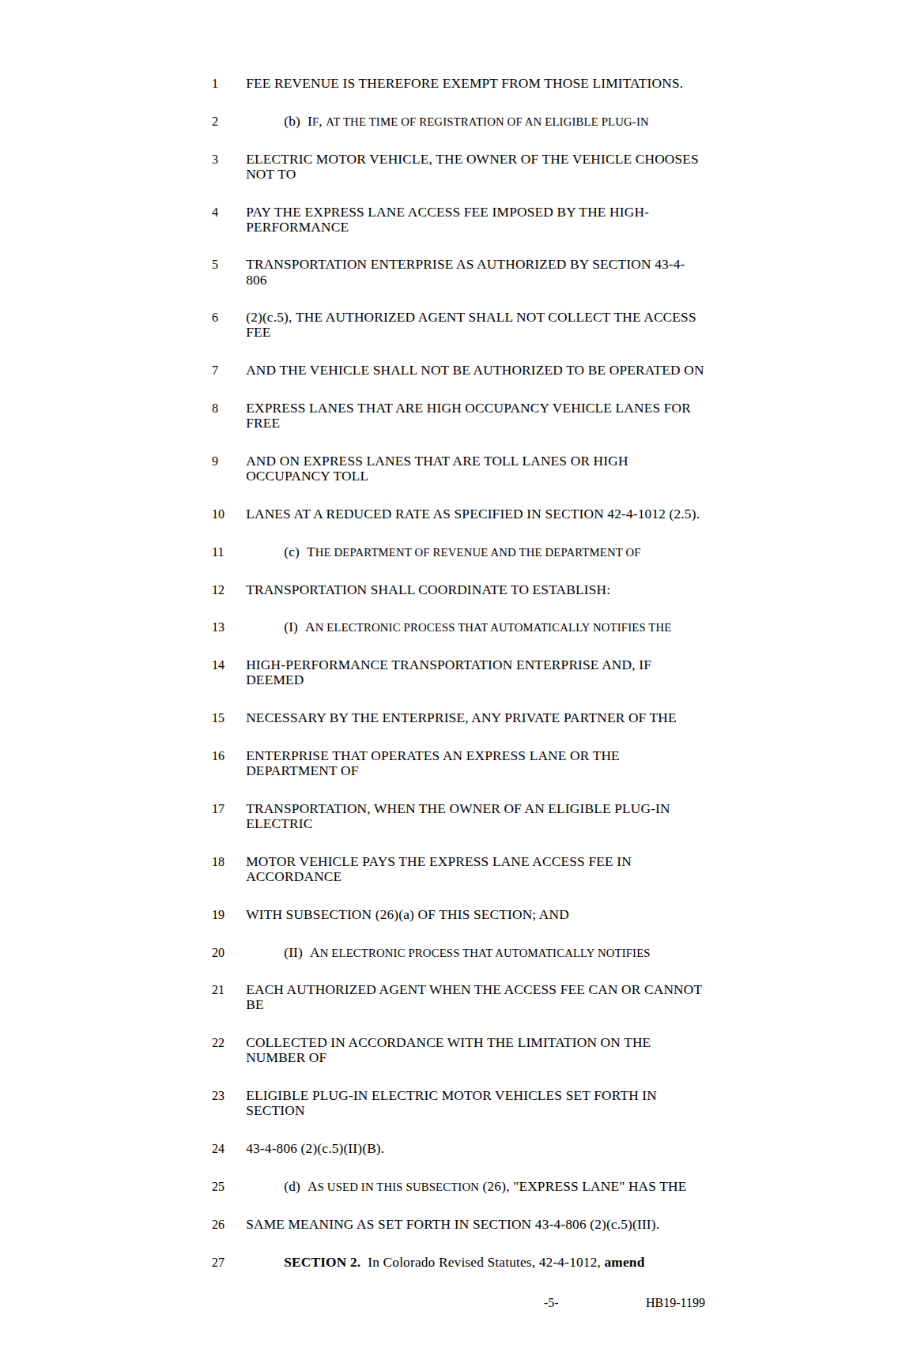1
FEE REVENUE IS THEREFORE EXEMPT FROM THOSE LIMITATIONS.
2
(b) IF, AT THE TIME OF REGISTRATION OF AN ELIGIBLE PLUG-IN
3
ELECTRIC MOTOR VEHICLE, THE OWNER OF THE VEHICLE CHOOSES NOT TO
4
PAY THE EXPRESS LANE ACCESS FEE IMPOSED BY THE HIGH-PERFORMANCE
5
TRANSPORTATION ENTERPRISE AS AUTHORIZED BY SECTION 43-4-806
6
(2)(c.5), THE AUTHORIZED AGENT SHALL NOT COLLECT THE ACCESS FEE
7
AND THE VEHICLE SHALL NOT BE AUTHORIZED TO BE OPERATED ON
8
EXPRESS LANES THAT ARE HIGH OCCUPANCY VEHICLE LANES FOR FREE
9
AND ON EXPRESS LANES THAT ARE TOLL LANES OR HIGH OCCUPANCY TOLL
10
LANES AT A REDUCED RATE AS SPECIFIED IN SECTION 42-4-1012 (2.5).
11
(c) THE DEPARTMENT OF REVENUE AND THE DEPARTMENT OF
12
TRANSPORTATION SHALL COORDINATE TO ESTABLISH:
13
(I) AN ELECTRONIC PROCESS THAT AUTOMATICALLY NOTIFIES THE
14
HIGH-PERFORMANCE TRANSPORTATION ENTERPRISE AND, IF DEEMED
15
NECESSARY BY THE ENTERPRISE, ANY PRIVATE PARTNER OF THE
16
ENTERPRISE THAT OPERATES AN EXPRESS LANE OR THE DEPARTMENT OF
17
TRANSPORTATION, WHEN THE OWNER OF AN ELIGIBLE PLUG-IN ELECTRIC
18
MOTOR VEHICLE PAYS THE EXPRESS LANE ACCESS FEE IN ACCORDANCE
19
WITH SUBSECTION (26)(a) OF THIS SECTION; AND
20
(II) AN ELECTRONIC PROCESS THAT AUTOMATICALLY NOTIFIES
21
EACH AUTHORIZED AGENT WHEN THE ACCESS FEE CAN OR CANNOT BE
22
COLLECTED IN ACCORDANCE WITH THE LIMITATION ON THE NUMBER OF
23
ELIGIBLE PLUG-IN ELECTRIC MOTOR VEHICLES SET FORTH IN SECTION
24
43-4-806 (2)(c.5)(II)(B).
25
(d) AS USED IN THIS SUBSECTION (26), "EXPRESS LANE" HAS THE
26
SAME MEANING AS SET FORTH IN SECTION 43-4-806 (2)(c.5)(III).
27
SECTION 2. In Colorado Revised Statutes, 42-4-1012, amend
-5- HB19-1199